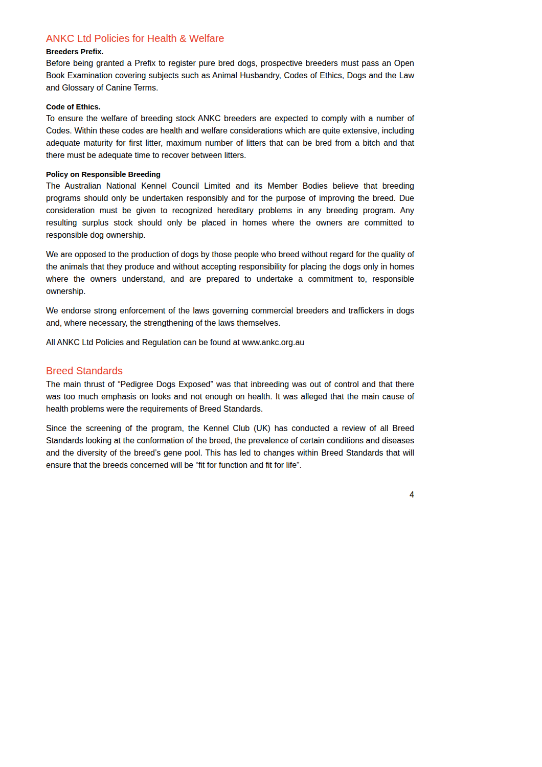ANKC Ltd Policies for Health & Welfare
Breeders Prefix.
Before being granted a Prefix to register pure bred dogs, prospective breeders must pass an Open Book Examination covering subjects such as Animal Husbandry, Codes of Ethics, Dogs and the Law and Glossary of Canine Terms.
Code of Ethics.
To ensure the welfare of breeding stock ANKC breeders are expected to comply with a number of Codes. Within these codes are health and welfare considerations which are quite extensive, including adequate maturity for first litter, maximum number of litters that can be bred from a bitch and that there must be adequate time to recover between litters.
Policy on Responsible Breeding
The Australian National Kennel Council Limited and its Member Bodies believe that breeding programs should only be undertaken responsibly and for the purpose of improving the breed. Due consideration must be given to recognized hereditary problems in any breeding program. Any resulting surplus stock should only be placed in homes where the owners are committed to responsible dog ownership.
We are opposed to the production of dogs by those people who breed without regard for the quality of the animals that they produce and without accepting responsibility for placing the dogs only in homes where the owners understand, and are prepared to undertake a commitment to, responsible ownership.
We endorse strong enforcement of the laws governing commercial breeders and traffickers in dogs and, where necessary, the strengthening of the laws themselves.
All ANKC Ltd Policies and Regulation can be found at www.ankc.org.au
Breed Standards
The main thrust of “Pedigree Dogs Exposed” was that inbreeding was out of control and that there was too much emphasis on looks and not enough on health. It was alleged that the main cause of health problems were the requirements of Breed Standards.
Since the screening of the program, the Kennel Club (UK) has conducted a review of all Breed Standards looking at the conformation of the breed, the prevalence of certain conditions and diseases and the diversity of the breed’s gene pool. This has led to changes within Breed Standards that will ensure that the breeds concerned will be “fit for function and fit for life”.
4